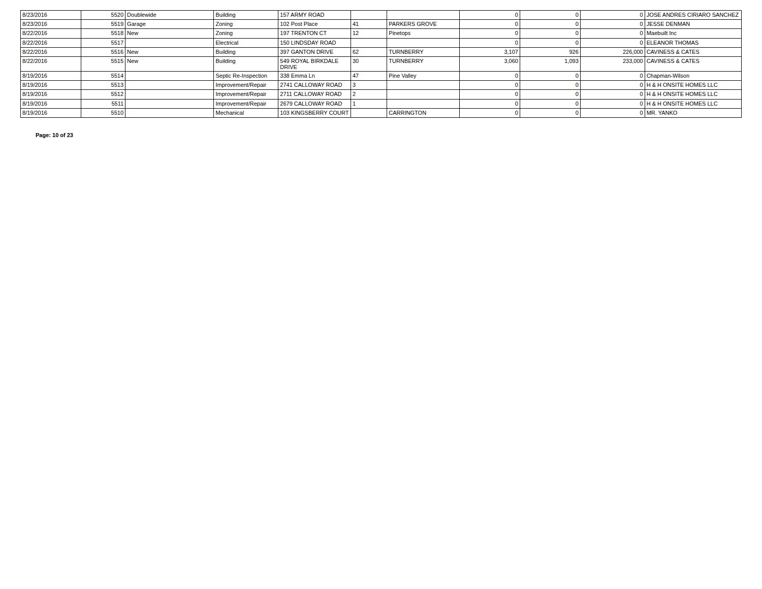| 8/23/2016 | 5520 | Doublewide | Building | 157 ARMY ROAD | | | 0 | 0 | 0 | JOSE ANDRES CIRIARO SANCHEZ |
| 8/23/2016 | 5519 | Garage | Zoning | 102 Post Place | 41 | PARKERS GROVE | 0 | 0 | 0 | JESSE DENMAN |
| 8/22/2016 | 5518 | New | Zoning | 197 TRENTON CT | 12 | Pinetops | 0 | 0 | 0 | Maebuilt Inc |
| 8/22/2016 | 5517 | | Electrical | 150 LINDSDAY ROAD | | | 0 | 0 | 0 | ELEANOR THOMAS |
| 8/22/2016 | 5516 | New | Building | 397 GANTON DRIVE | 62 | TURNBERRY | 3,107 | 926 | 226,000 | CAVINESS & CATES |
| 8/22/2016 | 5515 | New | Building | 549 ROYAL BIRKDALE DRIVE | 30 | TURNBERRY | 3,060 | 1,093 | 233,000 | CAVINESS & CATES |
| 8/19/2016 | 5514 | | Septic Re-Inspection | 338 Emma Ln | 47 | Pine Valley | 0 | 0 | 0 | Chapman-Wilson |
| 8/19/2016 | 5513 | | Improvement/Repair | 2741 CALLOWAY ROAD | 3 | | 0 | 0 | 0 | H & H ONSITE HOMES LLC |
| 8/19/2016 | 5512 | | Improvement/Repair | 2711 CALLOWAY ROAD | 2 | | 0 | 0 | 0 | H & H ONSITE HOMES LLC |
| 8/19/2016 | 5511 | | Improvement/Repair | 2679 CALLOWAY ROAD | 1 | | 0 | 0 | 0 | H & H ONSITE HOMES LLC |
| 8/19/2016 | 5510 | | Mechanical | 103 KINGSBERRY COURT | | CARRINGTON | 0 | 0 | 0 | MR. YANKO |
Page: 10 of 23